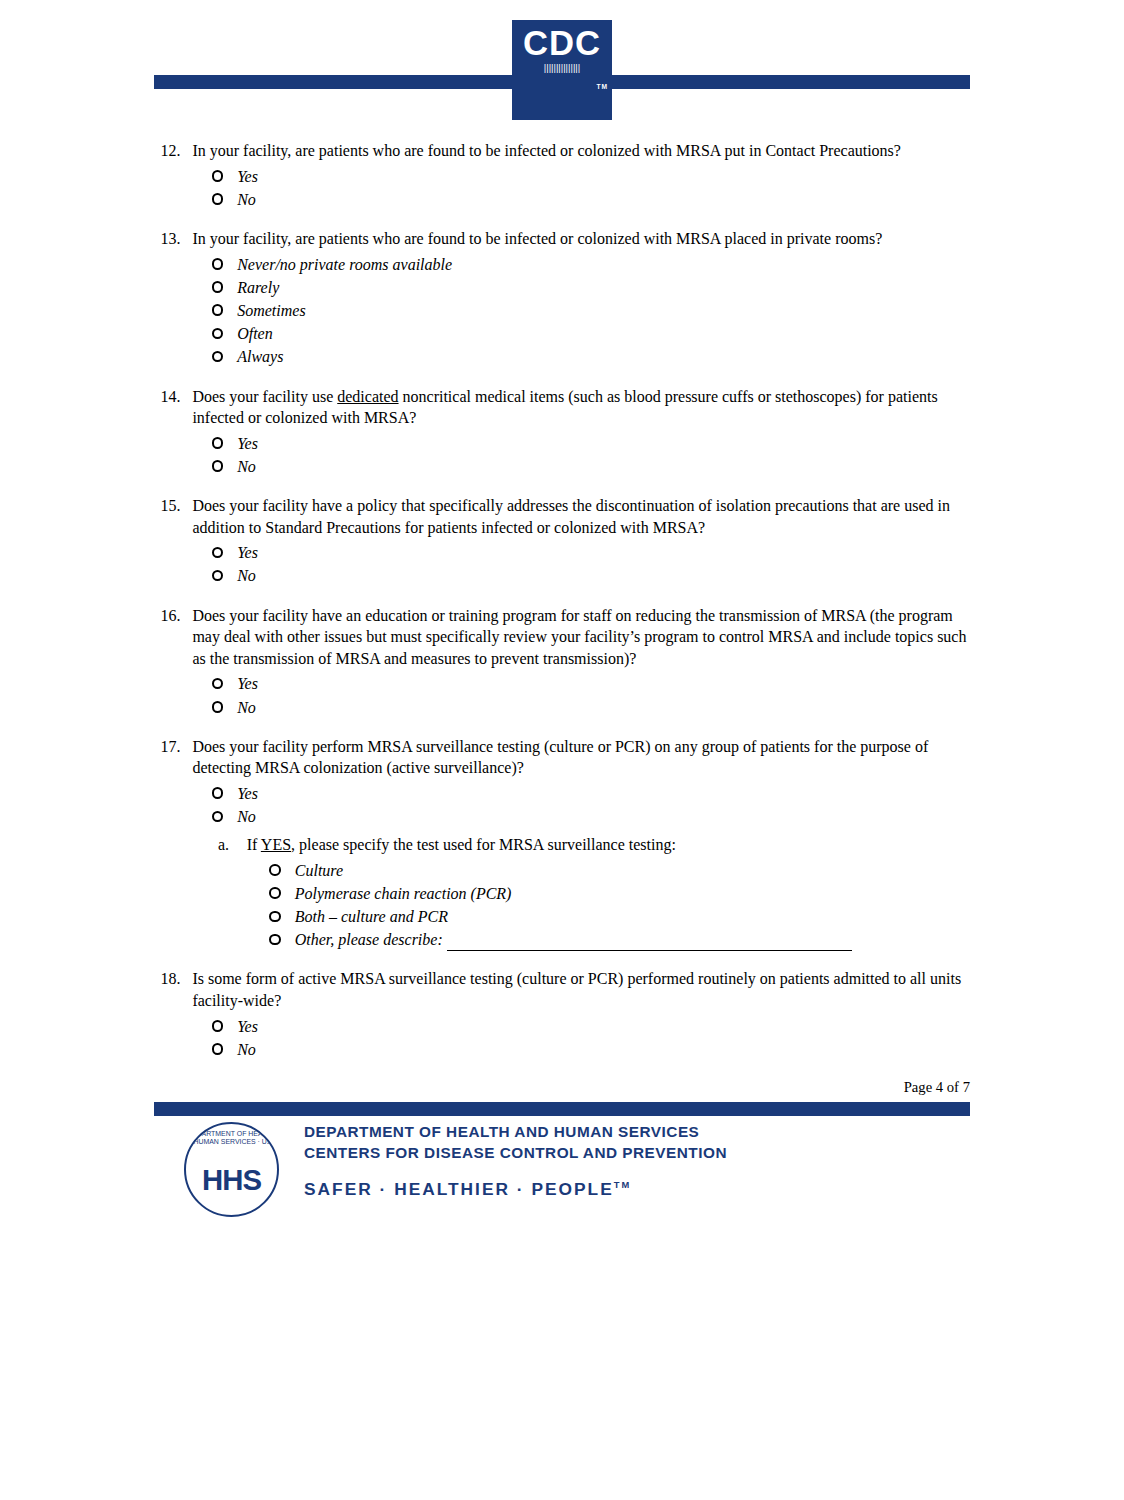CDC ||||||||||||||| TM
In your facility, are patients who are found to be infected or colonized with MRSA put in Contact Precautions?
Yes
No
In your facility, are patients who are found to be infected or colonized with MRSA placed in private rooms?
Never/no private rooms available
Rarely
Sometimes
Often
Always
Does your facility use dedicated noncritical medical items (such as blood pressure cuffs or stethoscopes) for patients infected or colonized with MRSA?
Yes
No
Does your facility have a policy that specifically addresses the discontinuation of isolation precautions that are used in addition to Standard Precautions for patients infected or colonized with MRSA?
Yes
No
Does your facility have an education or training program for staff on reducing the transmission of MRSA (the program may deal with other issues but must specifically review your facility’s program to control MRSA and include topics such as the transmission of MRSA and measures to prevent transmission)?
Yes
No
Does your facility perform MRSA surveillance testing (culture or PCR) on any group of patients for the purpose of detecting MRSA colonization (active surveillance)?
Yes
No
If YES, please specify the test used for MRSA surveillance testing:
Culture
Polymerase chain reaction (PCR)
Both – culture and PCR
Other, please describe:
Is some form of active MRSA surveillance testing (culture or PCR) performed routinely on patients admitted to all units facility-wide?
Yes
No
Page 4 of 7
DEPARTMENT OF HEALTH & HUMAN SERVICES · USA
HHS
Department of Health and Human Services
Centers for Disease Control and Prevention
Safer · Healthier · PeopleTM